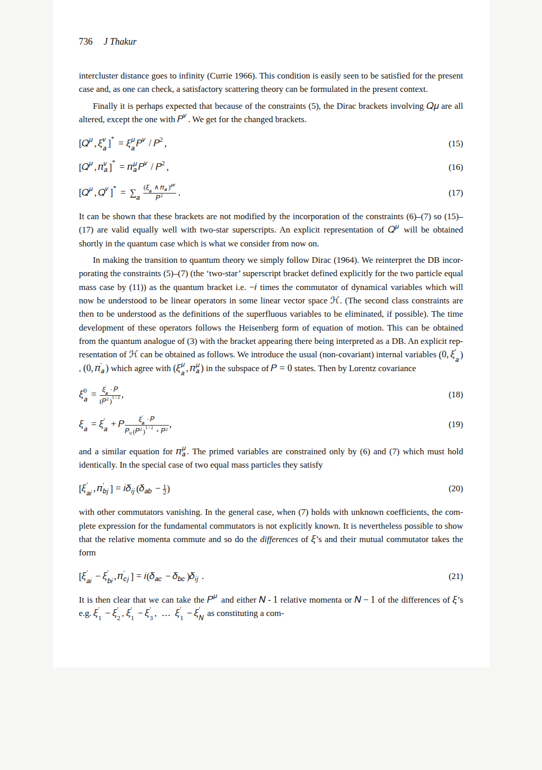736 J Thakur
intercluster distance goes to infinity (Currie 1966). This condition is easily seen to be satisfied for the present case and, as one can check, a satisfactory scattering theory can be formulated in the present context.
Finally it is perhaps expected that because of the constraints (5), the Dirac brackets involving Qμ are all altered, except the one with Pν. We get for the changed brackets.
[Qμ,ξaν] * = ξaμ Pν / P2 , (15)
[Qμ,πaν] * = πaμ Pν / P2 , (16)
[Qμ,Qν] * = ∑a (ξa∧πa)μν P2 . (17)
It can be shown that these brackets are not modified by the incorporation of the constraints (6)–(7) so (15)–(17) are valid equally well with two-star superscripts. An explicit representation of Qμ will be obtained shortly in the quantum case which is what we consider from now on.
In making the transition to quantum theory we simply follow Dirac (1964). We reinterpret the DB incorporating the constraints (5)–(7) (the ‘two-star’ superscript bracket defined explicitly for the two particle equal mass case by (11)) as the quantum bracket i.e. −i times the commutator of dynamical variables which will now be understood to be linear operators in some linear vector space ℋ. (The second class constraints are then to be understood as the definitions of the superfluous variables to be eliminated, if possible). The time development of these operators follows the Heisenberg form of equation of motion. This can be obtained from the quantum analogue of (3) with the bracket appearing there being interpreted as a DB. An explicit representation of ℋ can be obtained as follows. We introduce the usual (non-covariant) internal variables (0,ξa′), (0,πa′) which agree with (ξaμ,πaμ) in the subspace of P=0 states. Then by Lorentz covariance
ξa0 = ξa′·P (P2)1/2 , (18)
ξa = ξa′ + P ξa′·P P0(P2)1/2+P2 , (19)
and a similar equation for πaμ. The primed variables are constrained only by (6) and (7) which must hold identically. In the special case of two equal mass particles they satisfy
[ξai′,πbj′] = iδij (δab−12) (20)
with other commutators vanishing. In the general case, when (7) holds with unknown coefficients, the complete expression for the fundamental commutators is not explicitly known. It is nevertheless possible to show that the relative momenta commute and so do the differences of ξ’s and their mutual commutator takes the form
[ξai′−ξbi′,πcj′] = i (δac−δbc) δij . (21)
It is then clear that we can take the Pμ and either N-1 relative momenta or N−1 of the differences of ξ’s e.g. ξ1′−ξ2′, ξ1′−ξ3′, … ξ1′−ξN′ as constituting a com-